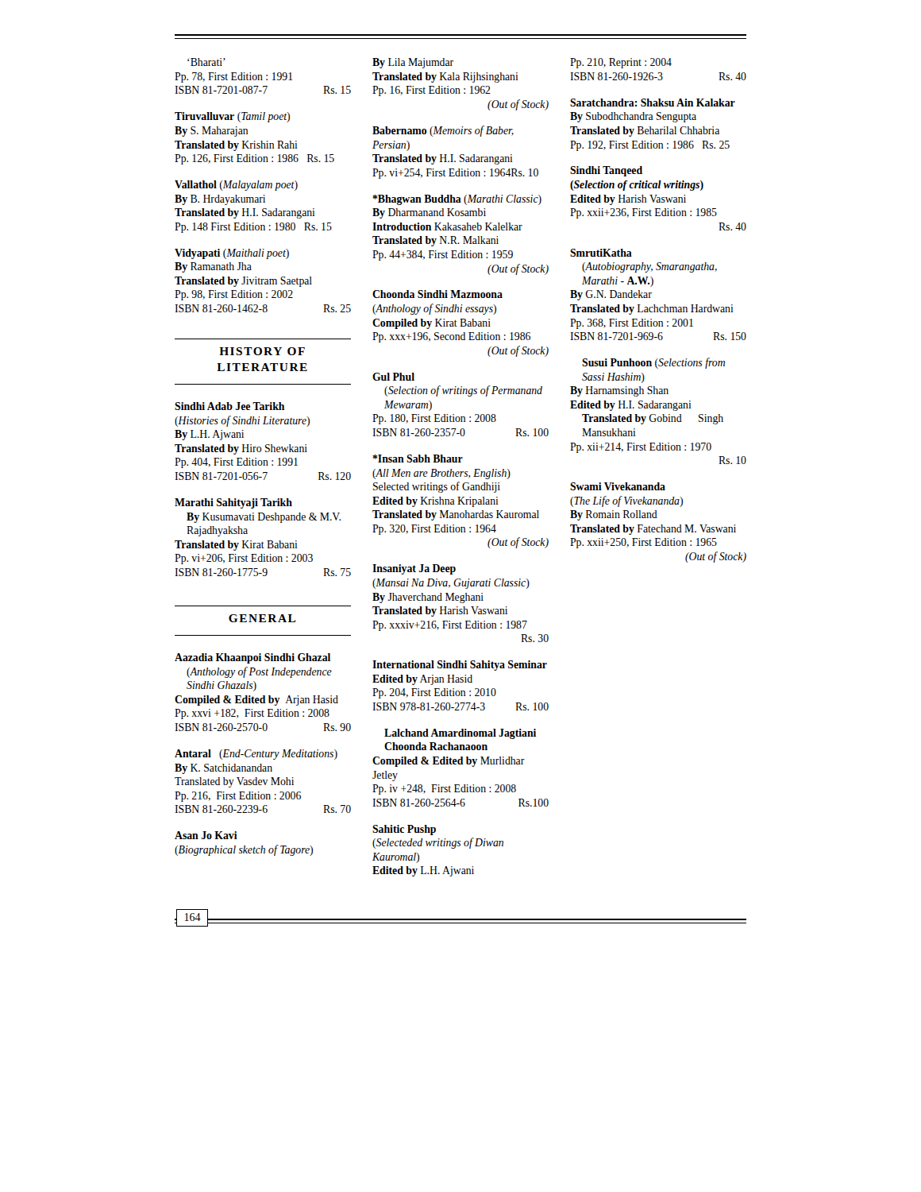‘Bharati’
Pp. 78, First Edition : 1991
ISBN 81-7201-087-7 Rs. 15
Tiruvalluvar (Tamil poet)
By S. Maharajan
Translated by Krishin Rahi
Pp. 126, First Edition : 1986 Rs. 15
Vallathol (Malayalam poet)
By B. Hrdayakumari
Translated by H.I. Sadarangani
Pp. 148 First Edition : 1980 Rs. 15
Vidyapati (Maithali poet)
By Ramanath Jha
Translated by Jivitram Saetpal
Pp. 98, First Edition : 2002
ISBN 81-260-1462-8 Rs. 25
HISTORY OF LITERATURE
Sindhi Adab Jee Tarikh
(Histories of Sindhi Literature)
By L.H. Ajwani
Translated by Hiro Shewkani
Pp. 404, First Edition : 1991
ISBN 81-7201-056-7 Rs. 120
Marathi Sahityaji Tarikh
By Kusumavati Deshpande & M.V. Rajadhyaksha
Translated by Kirat Babani
Pp. vi+206, First Edition : 2003
ISBN 81-260-1775-9 Rs. 75
GENERAL
Aazadia Khaanpoi Sindhi Ghazal
(Anthology of Post Independence Sindhi Ghazals)
Compiled & Edited by Arjan Hasid
Pp. xxvi +182, First Edition : 2008
ISBN 81-260-2570-0 Rs. 90
Antaral (End-Century Meditations)
By K. Satchidanandan
Translated by Vasdev Mohi
Pp. 216, First Edition : 2006
ISBN 81-260-2239-6 Rs. 70
Asan Jo Kavi
(Biographical sketch of Tagore)
By Lila Majumdar
Translated by Kala Rijhsinghani
Pp. 16, First Edition : 1962
(Out of Stock)
Babernamo (Memoirs of Baber, Persian)
Translated by H.I. Sadarangani
Pp. vi+254, First Edition : 1964Rs. 10
*Bhagwan Buddha (Marathi Classic)
By Dharmanand Kosambi
Introduction Kakasaheb Kalelkar
Translated by N.R. Malkani
Pp. 44+384, First Edition : 1959
(Out of Stock)
Choonda Sindhi Mazmoona
(Anthology of Sindhi essays)
Compiled by Kirat Babani
Pp. xxx+196, Second Edition : 1986
(Out of Stock)
Gul Phul
(Selection of writings of Permanand Mewaram)
Pp. 180, First Edition : 2008
ISBN 81-260-2357-0 Rs. 100
*Insan Sabh Bhaur
(All Men are Brothers, English)
Selected writings of Gandhiji
Edited by Krishna Kripalani
Translated by Manohardas Kauromal
Pp. 320, First Edition : 1964
(Out of Stock)
Insaniyat Ja Deep
(Mansai Na Diva, Gujarati Classic)
By Jhaverchand Meghani
Translated by Harish Vaswani
Pp. xxxiv+216, First Edition : 1987
Rs. 30
International Sindhi Sahitya Seminar
Edited by Arjan Hasid
Pp. 204, First Edition : 2010
ISBN 978-81-260-2774-3 Rs. 100
Lalchand Amardinomal Jagtiani Choonda Rachanaoon
Compiled & Edited by Murlidhar Jetley
Pp. iv +248, First Edition : 2008
ISBN 81-260-2564-6 Rs.100
Sahitic Pushp
(Selecteded writings of Diwan Kauromal)
Edited by L.H. Ajwani
Pp. 210, Reprint : 2004
ISBN 81-260-1926-3 Rs. 40
Saratchandra: Shaksu Ain Kalakar
By Subodhchandra Sengupta
Translated by Beharilal Chhabria
Pp. 192, First Edition : 1986 Rs. 25
Sindhi Tanqeed
(Selection of critical writings)
Edited by Harish Vaswani
Pp. xxii+236, First Edition : 1985
Rs. 40
SmrutiKatha
(Autobiography, Smarangatha, Marathi - A.W.)
By G.N. Dandekar
Translated by Lachchman Hardwani
Pp. 368, First Edition : 2001
ISBN 81-7201-969-6 Rs. 150
Susui Punhoon (Selections from Sassi Hashim)
By Harnamsingh Shan
Edited by H.I. Sadarangani
Translated by Gobind Singh Mansukhani
Pp. xii+214, First Edition : 1970
Rs. 10
Swami Vivekananda
(The Life of Vivekananda)
By Romain Rolland
Translated by Fatechand M. Vaswani
Pp. xxii+250, First Edition : 1965
(Out of Stock)
164